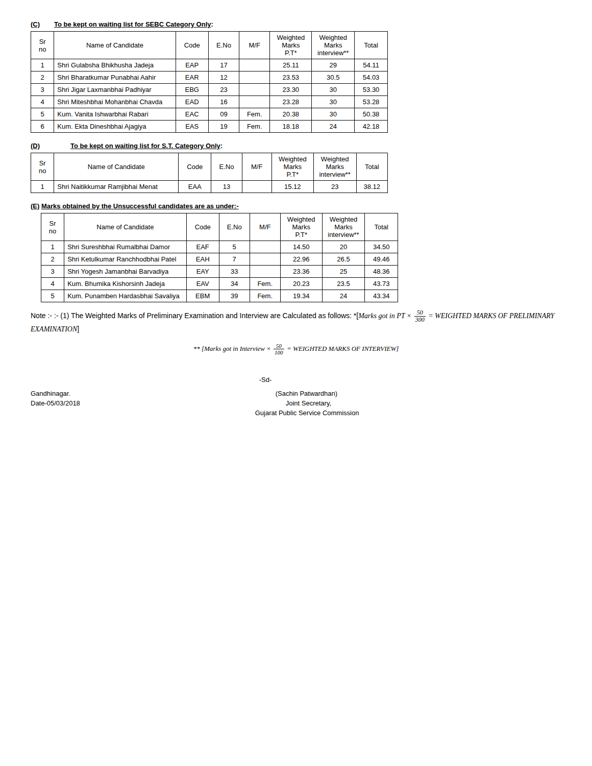(C) To be kept on waiting list for SEBC Category Only:
| Sr no | Name of Candidate | Code | E.No | M/F | Weighted Marks P.T* | Weighted Marks interview** | Total |
| --- | --- | --- | --- | --- | --- | --- | --- |
| 1 | Shri Gulabsha Bhikhusha Jadeja | EAP | 17 | | 25.11 | 29 | 54.11 |
| 2 | Shri Bharatkumar Punabhai Aahir | EAR | 12 | | 23.53 | 30.5 | 54.03 |
| 3 | Shri Jigar Laxmanbhai Padhiyar | EBG | 23 | | 23.30 | 30 | 53.30 |
| 4 | Shri Miteshbhai Mohanbhai Chavda | EAD | 16 | | 23.28 | 30 | 53.28 |
| 5 | Kum. Vanita Ishwarbhai Rabari | EAC | 09 | Fem. | 20.38 | 30 | 50.38 |
| 6 | Kum. Ekta Dineshbhai Ajagiya | EAS | 19 | Fem. | 18.18 | 24 | 42.18 |
(D) To be kept on waiting list for S.T. Category Only:
| Sr no | Name of Candidate | Code | E.No | M/F | Weighted Marks P.T* | Weighted Marks interview** | Total |
| --- | --- | --- | --- | --- | --- | --- | --- |
| 1 | Shri Naitikkumar Ramjibhai Menat | EAA | 13 | | 15.12 | 23 | 38.12 |
(E) Marks obtained by the Unsuccessful candidates are as under:-
| Sr no | Name of Candidate | Code | E.No | M/F | Weighted Marks P.T* | Weighted Marks interview** | Total |
| --- | --- | --- | --- | --- | --- | --- | --- |
| 1 | Shri Sureshbhai Rumalbhai Damor | EAF | 5 | | 14.50 | 20 | 34.50 |
| 2 | Shri Ketulkumar Ranchhodbhai Patel | EAH | 7 | | 22.96 | 26.5 | 49.46 |
| 3 | Shri Yogesh Jamanbhai Barvadiya | EAY | 33 | | 23.36 | 25 | 48.36 |
| 4 | Kum. Bhumika Kishorsinh Jadeja | EAV | 34 | Fem. | 20.23 | 23.5 | 43.73 |
| 5 | Kum. Punamben Hardasbhai Savaliya | EBM | 39 | Fem. | 19.34 | 24 | 43.34 |
Note :- :- (1) The Weighted Marks of Preliminary Examination and Interview are Calculated as follows: *[Marks got in PT × 50300 = WEIGHTED MARKS OF PRELIMINARY EXAMINATION]
** [Marks got in Interview × 50100 = WEIGHTED MARKS OF INTERVIEW]
-Sd-
| Gandhinagar. | (Sachin Patwardhan) |
| Date-05/03/2018 | Joint Secretary, |
| | Gujarat Public Service Commission |